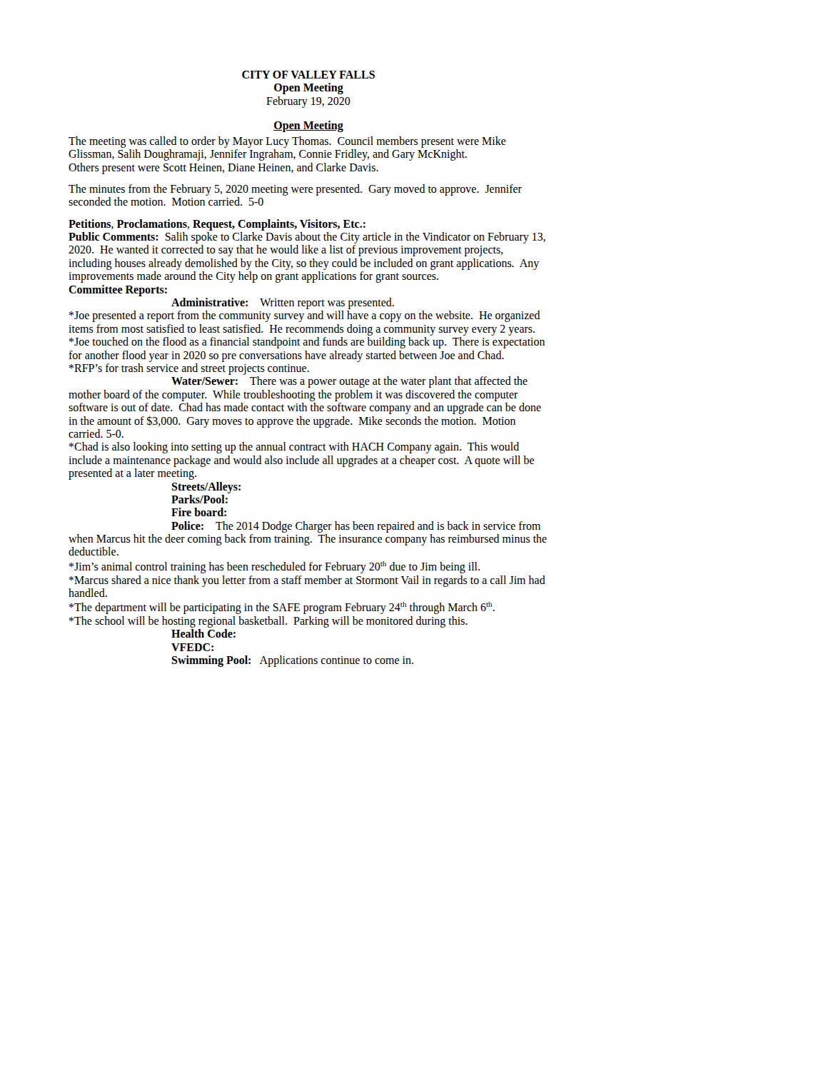CITY OF VALLEY FALLS
Open Meeting
February 19, 2020
Open Meeting
The meeting was called to order by Mayor Lucy Thomas. Council members present were Mike Glissman, Salih Doughramaji, Jennifer Ingraham, Connie Fridley, and Gary McKnight.
Others present were Scott Heinen, Diane Heinen, and Clarke Davis.
The minutes from the February 5, 2020 meeting were presented. Gary moved to approve. Jennifer seconded the motion. Motion carried. 5-0
Petitions, Proclamations, Request, Complaints, Visitors, Etc.:
Public Comments: Salih spoke to Clarke Davis about the City article in the Vindicator on February 13, 2020. He wanted it corrected to say that he would like a list of previous improvement projects, including houses already demolished by the City, so they could be included on grant applications. Any improvements made around the City help on grant applications for grant sources.
Committee Reports:
Administrative: Written report was presented.
*Joe presented a report from the community survey and will have a copy on the website. He organized items from most satisfied to least satisfied. He recommends doing a community survey every 2 years.
*Joe touched on the flood as a financial standpoint and funds are building back up. There is expectation for another flood year in 2020 so pre conversations have already started between Joe and Chad.
*RFP’s for trash service and street projects continue.
Water/Sewer: There was a power outage at the water plant that affected the mother board of the computer. While troubleshooting the problem it was discovered the computer software is out of date. Chad has made contact with the software company and an upgrade can be done in the amount of $3,000. Gary moves to approve the upgrade. Mike seconds the motion. Motion carried. 5-0.
*Chad is also looking into setting up the annual contract with HACH Company again. This would include a maintenance package and would also include all upgrades at a cheaper cost. A quote will be presented at a later meeting.
Streets/Alleys:
Parks/Pool:
Fire board:
Police: The 2014 Dodge Charger has been repaired and is back in service from when Marcus hit the deer coming back from training. The insurance company has reimbursed minus the deductible.
*Jim’s animal control training has been rescheduled for February 20th due to Jim being ill.
*Marcus shared a nice thank you letter from a staff member at Stormont Vail in regards to a call Jim had handled.
*The department will be participating in the SAFE program February 24th through March 6th.
*The school will be hosting regional basketball. Parking will be monitored during this.
Health Code:
VFEDC:
Swimming Pool: Applications continue to come in.